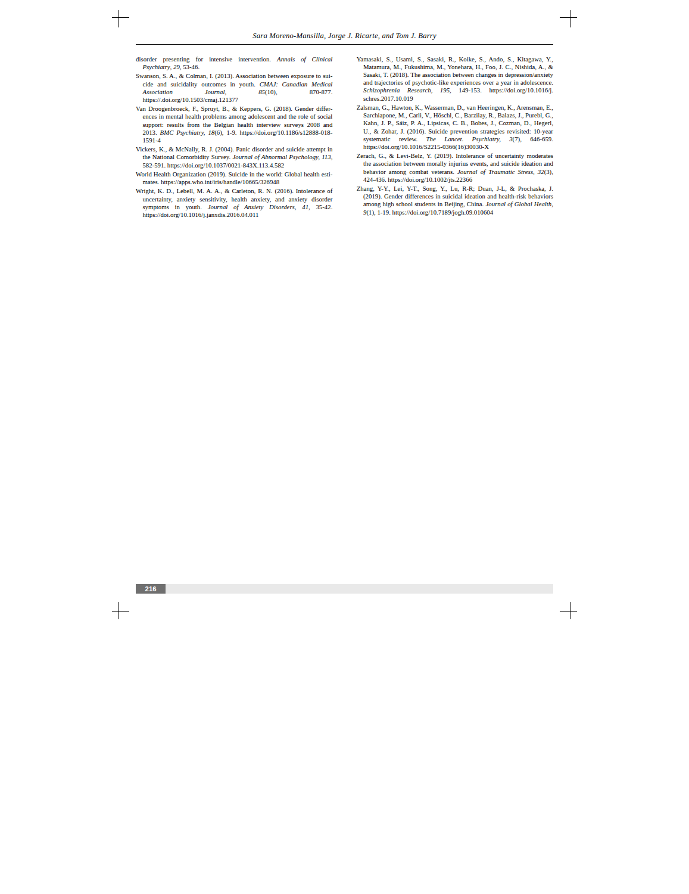Sara Moreno-Mansilla, Jorge J. Ricarte, and Tom J. Barry
disorder presenting for intensive intervention. Annals of Clinical Psychiatry, 29, 53-46.
Swanson, S. A., & Colman, I. (2013). Association between exposure to suicide and suicidality outcomes in youth. CMAJ: Canadian Medical Association Journal, 85(10), 870-877. https://.doi.org/10.1503/cmaj.121377
Van Droogenbroeck, F., Spruyt, B., & Keppers, G. (2018). Gender differences in mental health problems among adolescent and the role of social support: results from the Belgian health interview surveys 2008 and 2013. BMC Psychiatry, 18(6), 1-9. https://doi.org/10.1186/s12888-018-1591-4
Vickers, K., & McNally, R. J. (2004). Panic disorder and suicide attempt in the National Comorbidity Survey. Journal of Abnormal Psychology, 113, 582-591. https://doi.org/10.1037/0021-843X.113.4.582
World Health Organization (2019). Suicide in the world: Global health estimates. https://apps.who.int/iris/handle/10665/326948
Wright, K. D., Lebell, M. A. A., & Carleton, R. N. (2016). Intolerance of uncertainty, anxiety sensitivity, health anxiety, and anxiety disorder symptoms in youth. Journal of Anxiety Disorders, 41, 35-42. https://doi.org/10.1016/j.janxdis.2016.04.011
Yamasaki, S., Usami, S., Sasaki, R., Koike, S., Ando, S., Kitagawa, Y., Matamura, M., Fukushima, M., Yonehara, H., Foo, J. C., Nishida, A., & Sasaki, T. (2018). The association between changes in depression/anxiety and trajectories of psychotic-like experiences over a year in adolescence. Schizophrenia Research, 195, 149-153. https://doi.org/10.1016/j. schres.2017.10.019
Zalsman, G., Hawton, K., Wasserman, D., van Heeringen, K., Arensman, E., Sarchiapone, M., Carli, V., Höschl, C., Barzilay, R., Balazs, J., Purebl, G., Kahn, J. P., Sáiz, P. A., Lipsicas, C. B., Bobes, J., Cozman, D., Hegerl, U., & Zohar, J. (2016). Suicide prevention strategies revisited: 10-year systematic review. The Lancet. Psychiatry, 3(7), 646-659. https://doi.org/10.1016/S2215-0366(16)30030-X
Zerach, G., & Levi-Belz, Y. (2019). Intolerance of uncertainty moderates the association between morally injurius events, and suicide ideation and behavior among combat veterans. Journal of Traumatic Stress, 32(3), 424-436. https://doi.org/10.1002/jts.22366
Zhang, Y-Y., Lei, Y-T., Song, Y., Lu, R-R; Duan, J-L, & Prochaska, J. (2019). Gender differences in suicidal ideation and health-risk behaviors among high school students in Beijing, China. Journal of Global Health, 9(1), 1-19. https://doi.org/10.7189/jogh.09.010604
216